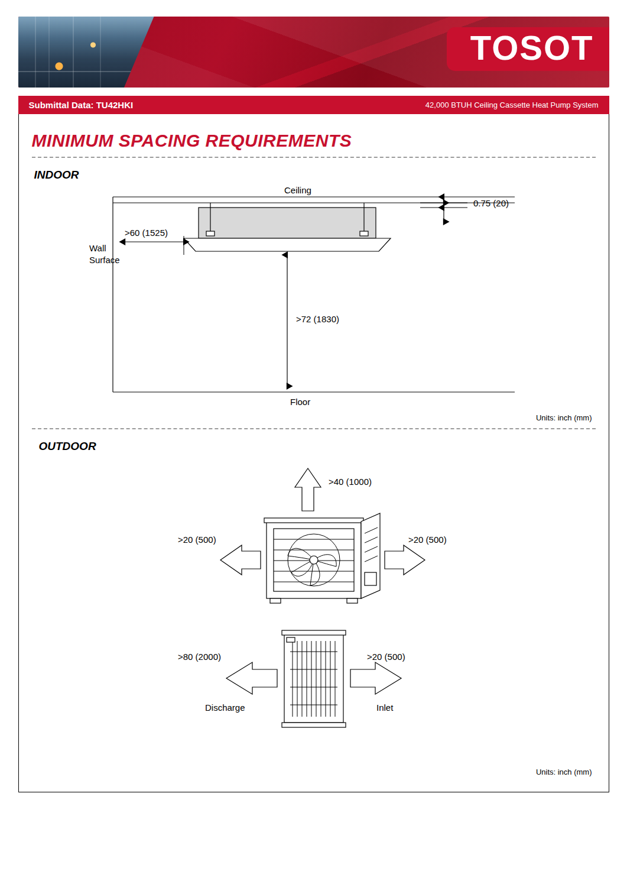TOSOT
Submittal Data: TU42HKI
42,000 BTUH Ceiling Cassette Heat Pump System
MINIMUM SPACING REQUIREMENTS
INDOOR
Ceiling 0.75 (20) >60 (1525) Wall Surface >72 (1830) Floor
Units: inch (mm)
OUTDOOR
>40 (1000) >20 (500) >20 (500) >80 (2000) Discharge >20 (500) Inlet
Units: inch (mm)